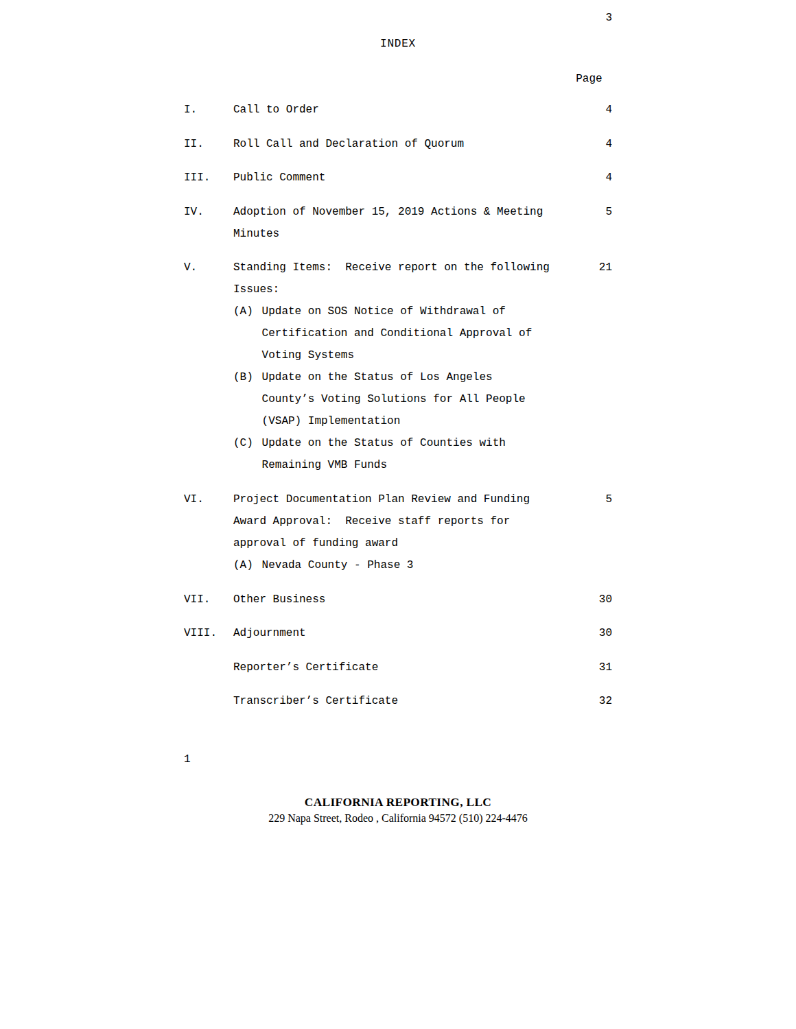3
INDEX
Page
| I. | Call to Order | 4 |
| II. | Roll Call and Declaration of Quorum | 4 |
| III. | Public Comment | 4 |
| IV. | Adoption of November 15, 2019 Actions & Meeting Minutes | 5 |
| V. | Standing Items: Receive report on the following Issues: (A) Update on SOS Notice of Withdrawal of Certification and Conditional Approval of Voting Systems (B) Update on the Status of Los Angeles County’s Voting Solutions for All People (VSAP) Implementation (C) Update on the Status of Counties with Remaining VMB Funds | 21 |
| VI. | Project Documentation Plan Review and Funding Award Approval: Receive staff reports for approval of funding award (A) Nevada County - Phase 3 | 5 |
| VII. | Other Business | 30 |
| VIII. | Adjournment | 30 |
| | Reporter’s Certificate | 31 |
| | Transcriber’s Certificate | 32 |
1
CALIFORNIA REPORTING, LLC
229 Napa Street, Rodeo , California 94572 (510) 224-4476